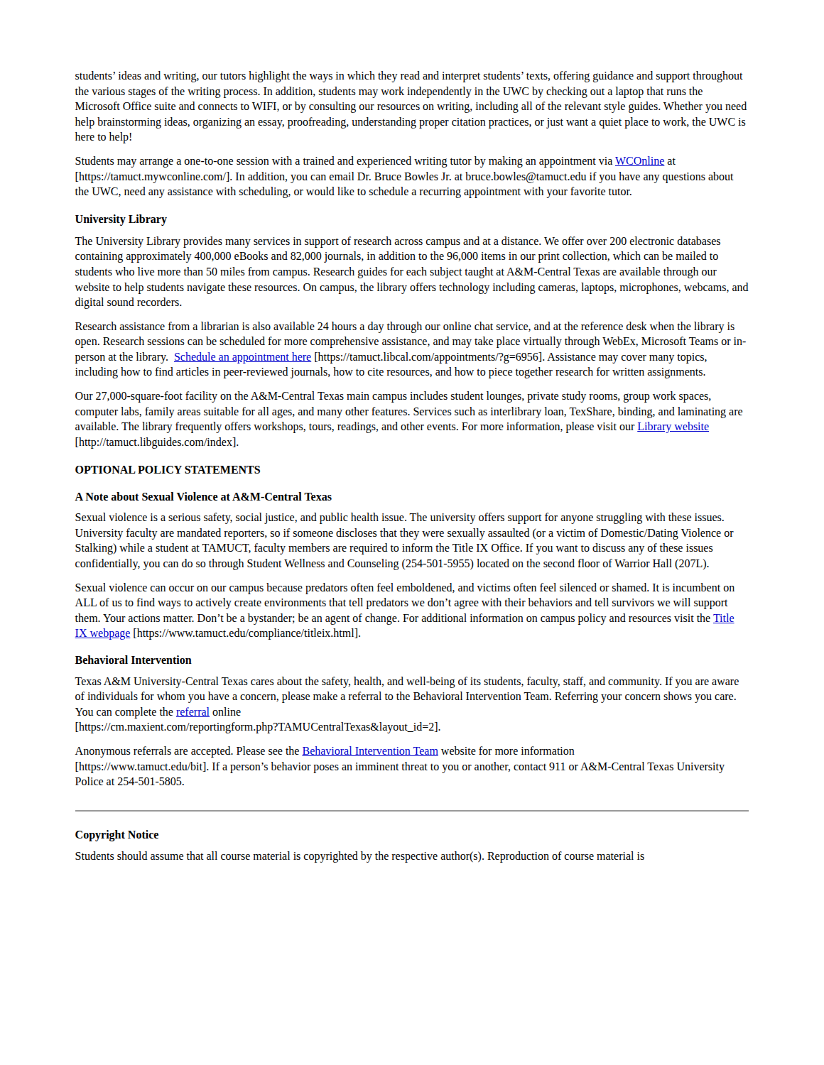students’ ideas and writing, our tutors highlight the ways in which they read and interpret students’ texts, offering guidance and support throughout the various stages of the writing process. In addition, students may work independently in the UWC by checking out a laptop that runs the Microsoft Office suite and connects to WIFI, or by consulting our resources on writing, including all of the relevant style guides. Whether you need help brainstorming ideas, organizing an essay, proofreading, understanding proper citation practices, or just want a quiet place to work, the UWC is here to help!
Students may arrange a one-to-one session with a trained and experienced writing tutor by making an appointment via WCOnline at [https://tamuct.mywconline.com/]. In addition, you can email Dr. Bruce Bowles Jr. at bruce.bowles@tamuct.edu if you have any questions about the UWC, need any assistance with scheduling, or would like to schedule a recurring appointment with your favorite tutor.
University Library
The University Library provides many services in support of research across campus and at a distance. We offer over 200 electronic databases containing approximately 400,000 eBooks and 82,000 journals, in addition to the 96,000 items in our print collection, which can be mailed to students who live more than 50 miles from campus. Research guides for each subject taught at A&M-Central Texas are available through our website to help students navigate these resources. On campus, the library offers technology including cameras, laptops, microphones, webcams, and digital sound recorders.
Research assistance from a librarian is also available 24 hours a day through our online chat service, and at the reference desk when the library is open. Research sessions can be scheduled for more comprehensive assistance, and may take place virtually through WebEx, Microsoft Teams or in-person at the library. Schedule an appointment here [https://tamuct.libcal.com/appointments/?g=6956]. Assistance may cover many topics, including how to find articles in peer-reviewed journals, how to cite resources, and how to piece together research for written assignments.
Our 27,000-square-foot facility on the A&M-Central Texas main campus includes student lounges, private study rooms, group work spaces, computer labs, family areas suitable for all ages, and many other features. Services such as interlibrary loan, TexShare, binding, and laminating are available. The library frequently offers workshops, tours, readings, and other events. For more information, please visit our Library website
[http://tamuct.libguides.com/index].
OPTIONAL POLICY STATEMENTS
A Note about Sexual Violence at A&M-Central Texas
Sexual violence is a serious safety, social justice, and public health issue. The university offers support for anyone struggling with these issues. University faculty are mandated reporters, so if someone discloses that they were sexually assaulted (or a victim of Domestic/Dating Violence or Stalking) while a student at TAMUCT, faculty members are required to inform the Title IX Office. If you want to discuss any of these issues confidentially, you can do so through Student Wellness and Counseling (254-501-5955) located on the second floor of Warrior Hall (207L).
Sexual violence can occur on our campus because predators often feel emboldened, and victims often feel silenced or shamed. It is incumbent on ALL of us to find ways to actively create environments that tell predators we don’t agree with their behaviors and tell survivors we will support them. Your actions matter. Don’t be a bystander; be an agent of change. For additional information on campus policy and resources visit the Title IX webpage [https://www.tamuct.edu/compliance/titleix.html].
Behavioral Intervention
Texas A&M University-Central Texas cares about the safety, health, and well-being of its students, faculty, staff, and community. If you are aware of individuals for whom you have a concern, please make a referral to the Behavioral Intervention Team. Referring your concern shows you care. You can complete the referral online
[https://cm.maxient.com/reportingform.php?TAMUCentralTexas&layout_id=2].
Anonymous referrals are accepted. Please see the Behavioral Intervention Team website for more information
[https://www.tamuct.edu/bit]. If a person’s behavior poses an imminent threat to you or another, contact 911 or A&M-Central Texas University Police at 254-501-5805.
Copyright Notice
Students should assume that all course material is copyrighted by the respective author(s). Reproduction of course material is